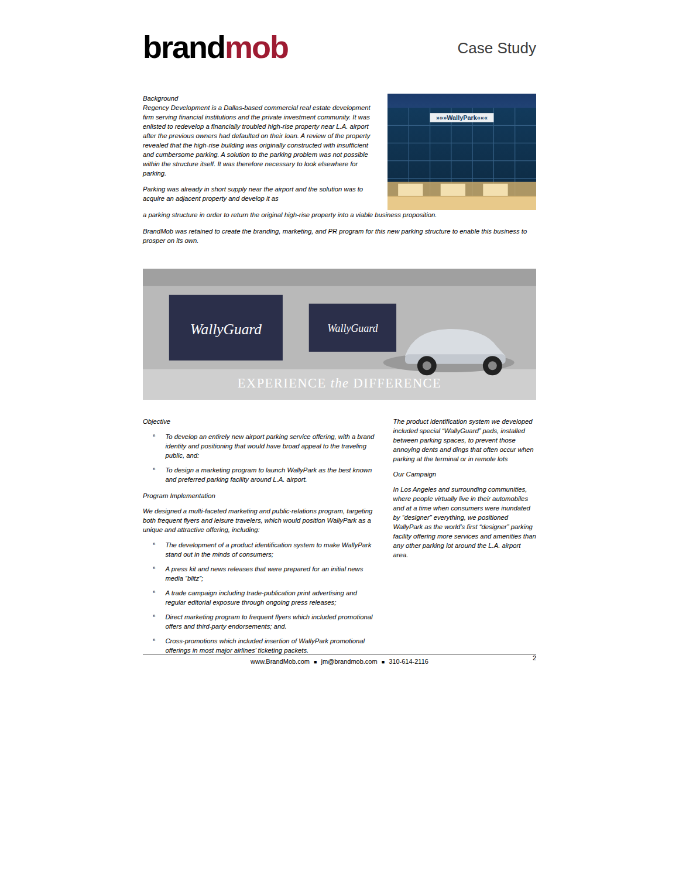brand mob
Case Study
Background
Regency Development is a Dallas-based commercial real estate development firm serving financial institutions and the private investment community. It was enlisted to redevelop a financially troubled high-rise property near L.A. airport after the previous owners had defaulted on their loan. A review of the property revealed that the high-rise building was originally constructed with insufficient and cumbersome parking. A solution to the parking problem was not possible within the structure itself. It was therefore necessary to look elsewhere for parking.
Parking was already in short supply near the airport and the solution was to acquire an adjacent property and develop it as
a parking structure in order to return the original high-rise property into a viable business proposition.
BrandMob was retained to create the branding, marketing, and PR program for this new parking structure to enable this business to prosper on its own.
Objective
To develop an entirely new airport parking service offering, with a brand identity and positioning that would have broad appeal to the traveling public, and:
To design a marketing program to launch WallyPark as the best known and preferred parking facility around L.A. airport.
Program Implementation
We designed a multi-faceted marketing and public-relations program, targeting both frequent flyers and leisure travelers, which would position WallyPark as a unique and attractive offering, including:
The development of a product identification system to make WallyPark stand out in the minds of consumers;
A press kit and news releases that were prepared for an initial news media “blitz”;
A trade campaign including trade-publication print advertising and regular editorial exposure through ongoing press releases;
Direct marketing program to frequent flyers which included promotional offers and third-party endorsements; and.
Cross-promotions which included insertion of WallyPark promotional offerings in most major airlines’ ticketing packets.
The product identification system we developed included special “WallyGuard” pads, installed between parking spaces, to prevent those annoying dents and dings that often occur when parking at the terminal or in remote lots
Our Campaign
In Los Angeles and surrounding communities, where people virtually live in their automobiles and at a time when consumers were inundated by “designer” everything, we positioned WallyPark as the world’s first “designer” parking facility offering more services and amenities than any other parking lot around the L.A. airport area.
www.BrandMob.com ■ jm@brandmob.com ■ 310-614-2116
2